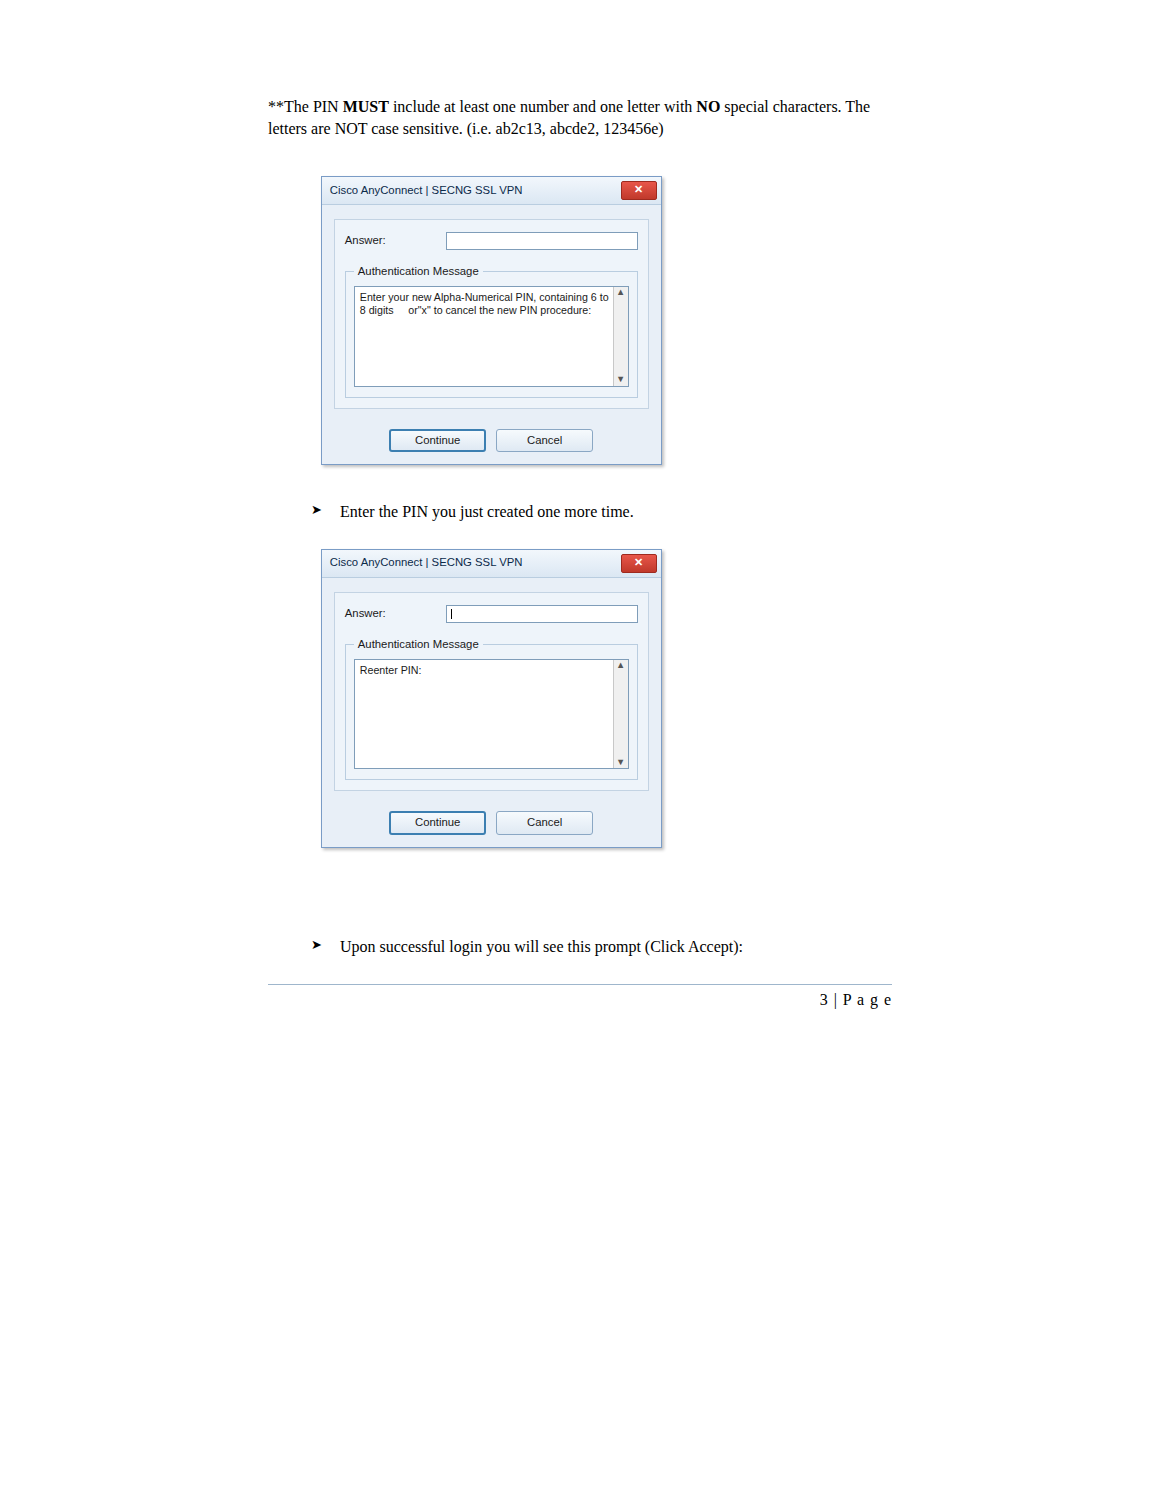**The PIN MUST include at least one number and one letter with NO special characters. The letters are NOT case sensitive. (i.e. ab2c13, abcde2, 123456e)
Cisco AnyConnect | SECNG SSL VPN ✕
Answer:
Authentication Message
▲ ▼
Enter your new Alpha-Numerical PIN, containing 6 to 8 digits or"x" to cancel the new PIN procedure:
Continue
Cancel
Enter the PIN you just created one more time.
Cisco AnyConnect | SECNG SSL VPN ✕
Answer:
Authentication Message
▲ ▼
Reenter PIN:
Continue
Cancel
Upon successful login you will see this prompt (Click Accept):
3 | P a g e